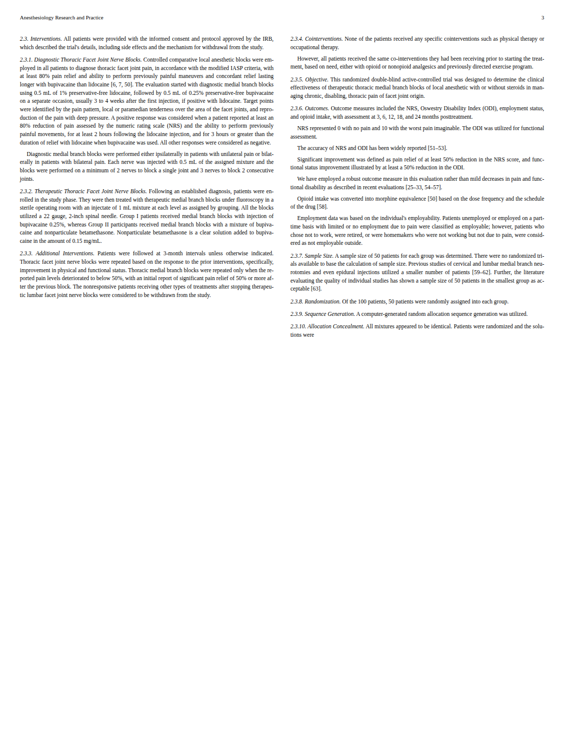Anesthesiology Research and Practice 3
2.3. Interventions. All patients were provided with the informed consent and protocol approved by the IRB, which described the trial's details, including side effects and the mechanism for withdrawal from the study.
2.3.1. Diagnostic Thoracic Facet Joint Nerve Blocks. Controlled comparative local anesthetic blocks were employed in all patients to diagnose thoracic facet joint pain, in accordance with the modified IASP criteria, with at least 80% pain relief and ability to perform previously painful maneuvers and concordant relief lasting longer with bupivacaine than lidocaine [6, 7, 50]. The evaluation started with diagnostic medial branch blocks using 0.5 mL of 1% preservative-free lidocaine, followed by 0.5 mL of 0.25% preservative-free bupivacaine on a separate occasion, usually 3 to 4 weeks after the first injection, if positive with lidocaine. Target points were identified by the pain pattern, local or paramedian tenderness over the area of the facet joints, and reproduction of the pain with deep pressure. A positive response was considered when a patient reported at least an 80% reduction of pain assessed by the numeric rating scale (NRS) and the ability to perform previously painful movements, for at least 2 hours following the lidocaine injection, and for 3 hours or greater than the duration of relief with lidocaine when bupivacaine was used. All other responses were considered as negative.
Diagnostic medial branch blocks were performed either ipsilaterally in patients with unilateral pain or bilaterally in patients with bilateral pain. Each nerve was injected with 0.5 mL of the assigned mixture and the blocks were performed on a minimum of 2 nerves to block a single joint and 3 nerves to block 2 consecutive joints.
2.3.2. Therapeutic Thoracic Facet Joint Nerve Blocks. Following an established diagnosis, patients were enrolled in the study phase. They were then treated with therapeutic medial branch blocks under fluoroscopy in a sterile operating room with an injectate of 1 mL mixture at each level as assigned by grouping. All the blocks utilized a 22 gauge, 2-inch spinal needle. Group I patients received medial branch blocks with injection of bupivacaine 0.25%, whereas Group II participants received medial branch blocks with a mixture of bupivacaine and nonparticulate betamethasone. Nonparticulate betamethasone is a clear solution added to bupivacaine in the amount of 0.15 mg/mL.
2.3.3. Additional Interventions. Patients were followed at 3-month intervals unless otherwise indicated. Thoracic facet joint nerve blocks were repeated based on the response to the prior interventions, specifically, improvement in physical and functional status. Thoracic medial branch blocks were repeated only when the reported pain levels deteriorated to below 50%, with an initial report of significant pain relief of 50% or more after the previous block. The nonresponsive patients receiving other types of treatments after stopping therapeutic lumbar facet joint nerve blocks were considered to be withdrawn from the study.
2.3.4. Cointerventions. None of the patients received any specific cointerventions such as physical therapy or occupational therapy.
However, all patients received the same co-interventions they had been receiving prior to starting the treatment, based on need, either with opioid or nonopioid analgesics and previously directed exercise program.
2.3.5. Objective. This randomized double-blind active-controlled trial was designed to determine the clinical effectiveness of therapeutic thoracic medial branch blocks of local anesthetic with or without steroids in managing chronic, disabling, thoracic pain of facet joint origin.
2.3.6. Outcomes. Outcome measures included the NRS, Oswestry Disability Index (ODI), employment status, and opioid intake, with assessment at 3, 6, 12, 18, and 24 months posttreatment.
NRS represented 0 with no pain and 10 with the worst pain imaginable. The ODI was utilized for functional assessment.
The accuracy of NRS and ODI has been widely reported [51–53].
Significant improvement was defined as pain relief of at least 50% reduction in the NRS score, and functional status improvement illustrated by at least a 50% reduction in the ODI.
We have employed a robust outcome measure in this evaluation rather than mild decreases in pain and functional disability as described in recent evaluations [25–33, 54–57].
Opioid intake was converted into morphine equivalence [50] based on the dose frequency and the schedule of the drug [58].
Employment data was based on the individual's employability. Patients unemployed or employed on a part-time basis with limited or no employment due to pain were classified as employable; however, patients who chose not to work, were retired, or were homemakers who were not working but not due to pain, were considered as not employable outside.
2.3.7. Sample Size. A sample size of 50 patients for each group was determined. There were no randomized trials available to base the calculation of sample size. Previous studies of cervical and lumbar medial branch neurotomies and even epidural injections utilized a smaller number of patients [59–62]. Further, the literature evaluating the quality of individual studies has shown a sample size of 50 patients in the smallest group as acceptable [63].
2.3.8. Randomization. Of the 100 patients, 50 patients were randomly assigned into each group.
2.3.9. Sequence Generation. A computer-generated random allocation sequence generation was utilized.
2.3.10. Allocation Concealment. All mixtures appeared to be identical. Patients were randomized and the solutions were